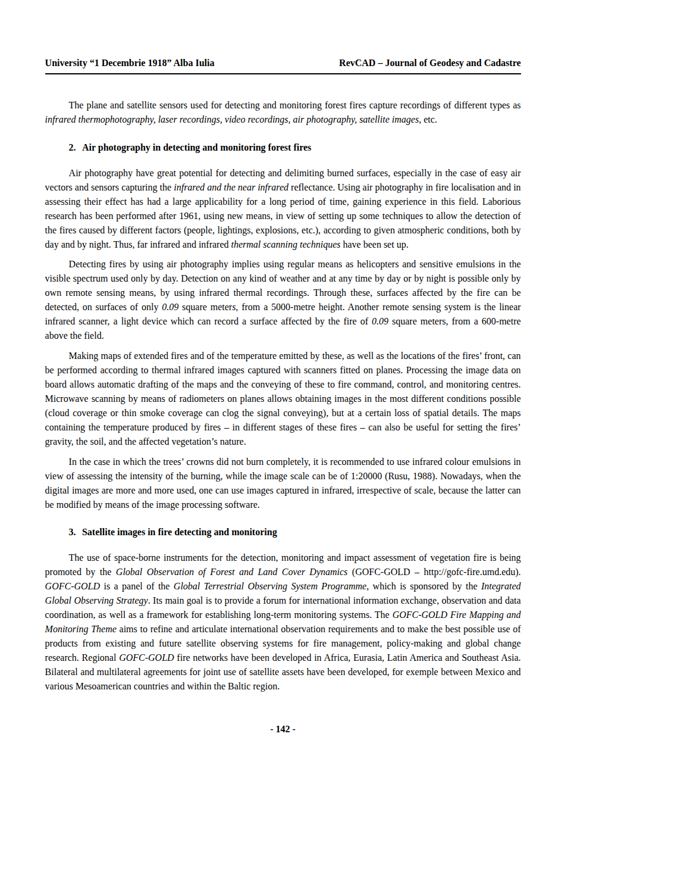University “1 Decembrie 1918” Alba Iulia RevCAD – Journal of Geodesy and Cadastre
The plane and satellite sensors used for detecting and monitoring forest fires capture recordings of different types as infrared thermophotography, laser recordings, video recordings, air photography, satellite images, etc.
2. Air photography in detecting and monitoring forest fires
Air photography have great potential for detecting and delimiting burned surfaces, especially in the case of easy air vectors and sensors capturing the infrared and the near infrared reflectance. Using air photography in fire localisation and in assessing their effect has had a large applicability for a long period of time, gaining experience in this field. Laborious research has been performed after 1961, using new means, in view of setting up some techniques to allow the detection of the fires caused by different factors (people, lightings, explosions, etc.), according to given atmospheric conditions, both by day and by night. Thus, far infrared and infrared thermal scanning techniques have been set up.
Detecting fires by using air photography implies using regular means as helicopters and sensitive emulsions in the visible spectrum used only by day. Detection on any kind of weather and at any time by day or by night is possible only by own remote sensing means, by using infrared thermal recordings. Through these, surfaces affected by the fire can be detected, on surfaces of only 0.09 square meters, from a 5000-metre height. Another remote sensing system is the linear infrared scanner, a light device which can record a surface affected by the fire of 0.09 square meters, from a 600-metre above the field.
Making maps of extended fires and of the temperature emitted by these, as well as the locations of the fires’ front, can be performed according to thermal infrared images captured with scanners fitted on planes. Processing the image data on board allows automatic drafting of the maps and the conveying of these to fire command, control, and monitoring centres. Microwave scanning by means of radiometers on planes allows obtaining images in the most different conditions possible (cloud coverage or thin smoke coverage can clog the signal conveying), but at a certain loss of spatial details. The maps containing the temperature produced by fires – in different stages of these fires – can also be useful for setting the fires’ gravity, the soil, and the affected vegetation’s nature.
In the case in which the trees’ crowns did not burn completely, it is recommended to use infrared colour emulsions in view of assessing the intensity of the burning, while the image scale can be of 1:20000 (Rusu, 1988). Nowadays, when the digital images are more and more used, one can use images captured in infrared, irrespective of scale, because the latter can be modified by means of the image processing software.
3. Satellite images in fire detecting and monitoring
The use of space-borne instruments for the detection, monitoring and impact assessment of vegetation fire is being promoted by the Global Observation of Forest and Land Cover Dynamics (GOFC-GOLD – http://gofc-fire.umd.edu). GOFC-GOLD is a panel of the Global Terrestrial Observing System Programme, which is sponsored by the Integrated Global Observing Strategy. Its main goal is to provide a forum for international information exchange, observation and data coordination, as well as a framework for establishing long-term monitoring systems. The GOFC-GOLD Fire Mapping and Monitoring Theme aims to refine and articulate international observation requirements and to make the best possible use of products from existing and future satellite observing systems for fire management, policy-making and global change research. Regional GOFC-GOLD fire networks have been developed in Africa, Eurasia, Latin America and Southeast Asia. Bilateral and multilateral agreements for joint use of satellite assets have been developed, for exemple between Mexico and various Mesoamerican countries and within the Baltic region.
- 142 -